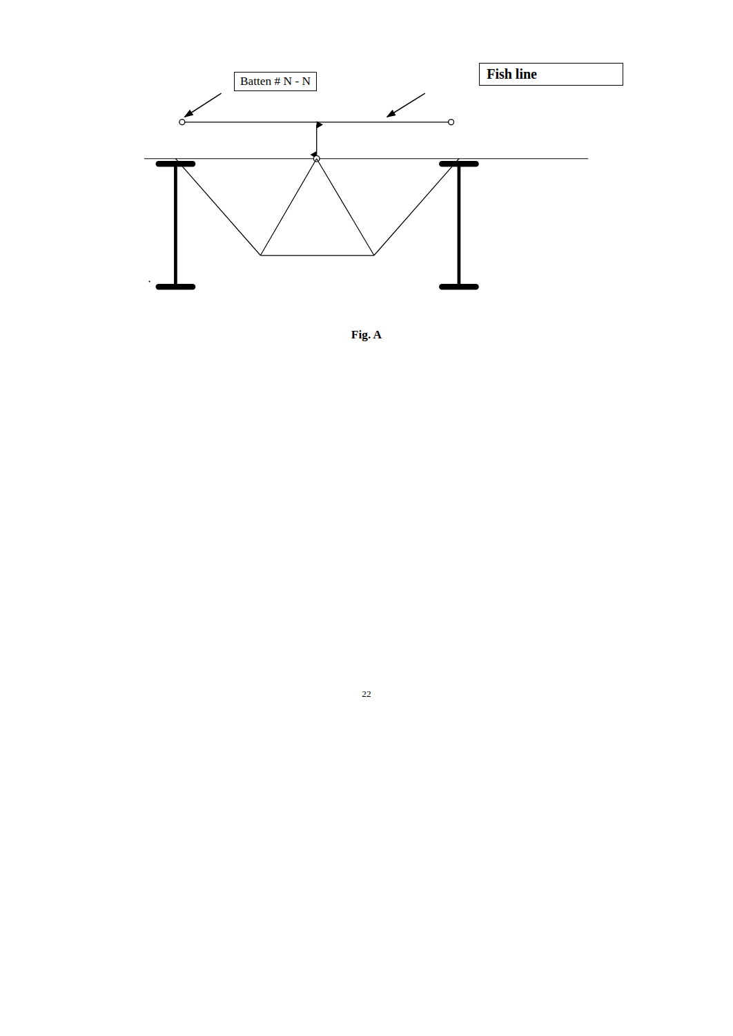Batten # N - N
Fish line
Fig. A
22